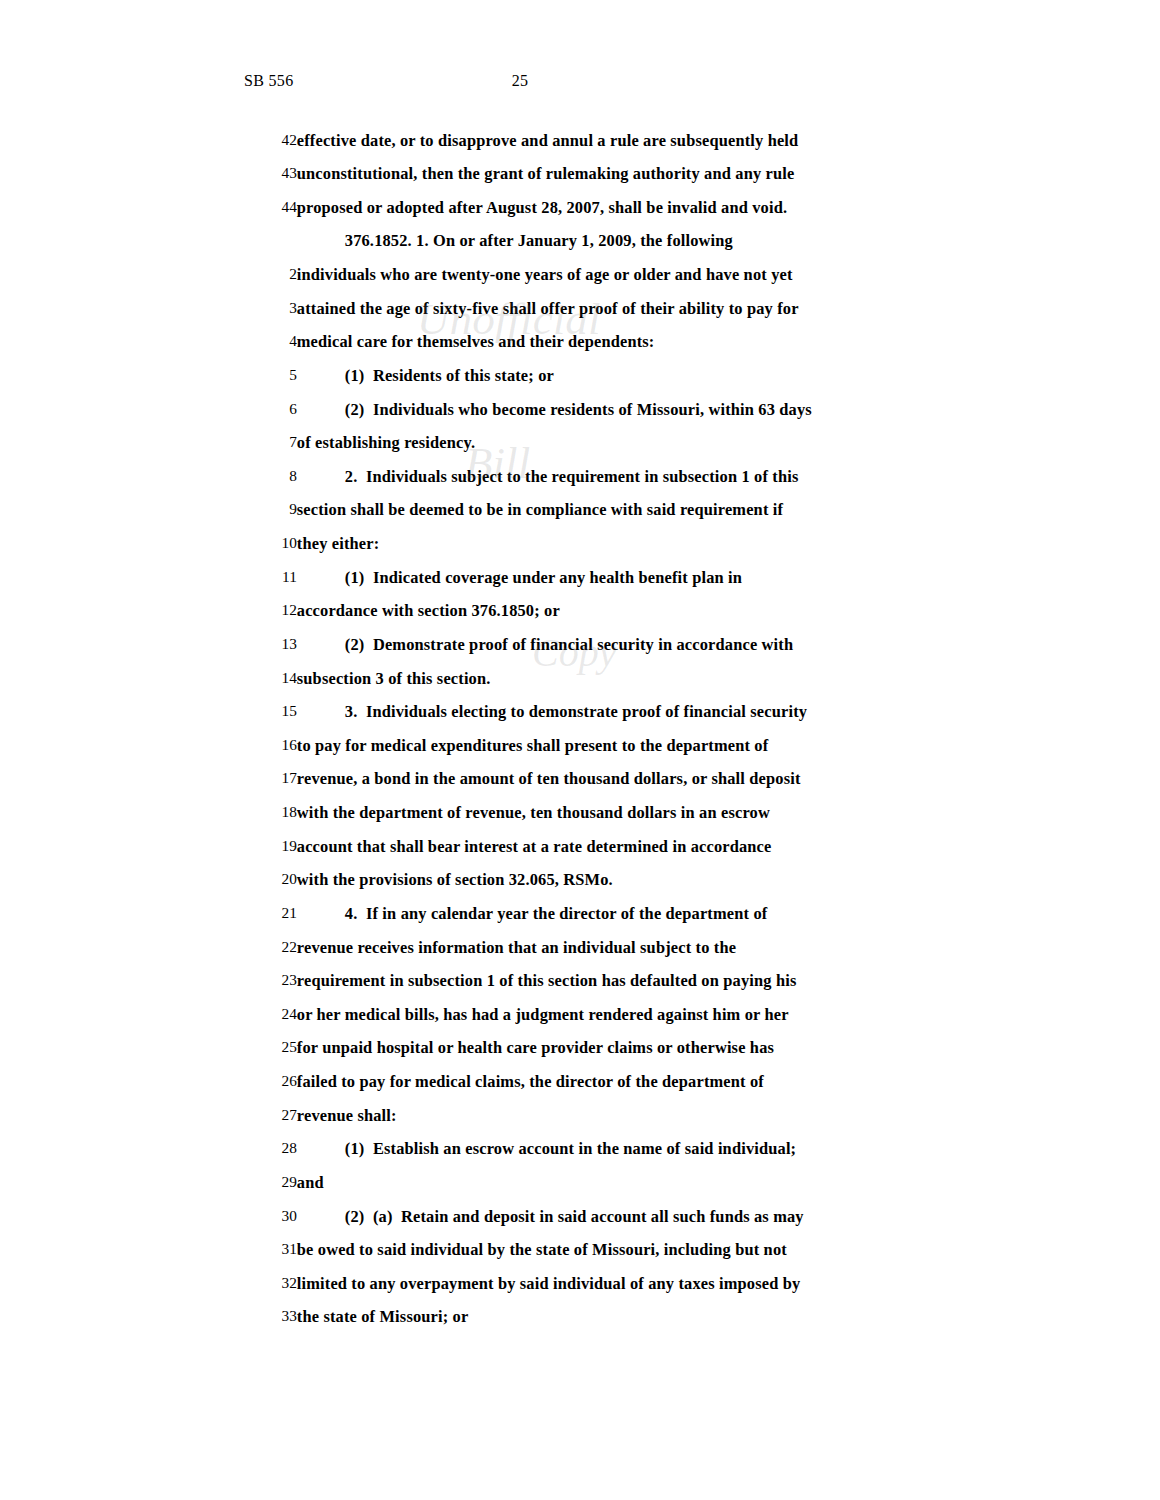SB 556 25
Unofficial
Bill
Copy
| 42 | effective date, or to disapprove and annul a rule are subsequently held |
| 43 | unconstitutional, then the grant of rulemaking authority and any rule |
| 44 | proposed or adopted after August 28, 2007, shall be invalid and void. |
| | 376.1852. 1. On or after January 1, 2009, the following |
| 2 | individuals who are twenty-one years of age or older and have not yet |
| 3 | attained the age of sixty-five shall offer proof of their ability to pay for |
| 4 | medical care for themselves and their dependents: |
| 5 | (1) Residents of this state; or |
| 6 | (2) Individuals who become residents of Missouri, within 63 days |
| 7 | of establishing residency. |
| 8 | 2. Individuals subject to the requirement in subsection 1 of this |
| 9 | section shall be deemed to be in compliance with said requirement if |
| 10 | they either: |
| 11 | (1) Indicated coverage under any health benefit plan in |
| 12 | accordance with section 376.1850; or |
| 13 | (2) Demonstrate proof of financial security in accordance with |
| 14 | subsection 3 of this section. |
| 15 | 3. Individuals electing to demonstrate proof of financial security |
| 16 | to pay for medical expenditures shall present to the department of |
| 17 | revenue, a bond in the amount of ten thousand dollars, or shall deposit |
| 18 | with the department of revenue, ten thousand dollars in an escrow |
| 19 | account that shall bear interest at a rate determined in accordance |
| 20 | with the provisions of section 32.065, RSMo. |
| 21 | 4. If in any calendar year the director of the department of |
| 22 | revenue receives information that an individual subject to the |
| 23 | requirement in subsection 1 of this section has defaulted on paying his |
| 24 | or her medical bills, has had a judgment rendered against him or her |
| 25 | for unpaid hospital or health care provider claims or otherwise has |
| 26 | failed to pay for medical claims, the director of the department of |
| 27 | revenue shall: |
| 28 | (1) Establish an escrow account in the name of said individual; |
| 29 | and |
| 30 | (2) (a) Retain and deposit in said account all such funds as may |
| 31 | be owed to said individual by the state of Missouri, including but not |
| 32 | limited to any overpayment by said individual of any taxes imposed by |
| 33 | the state of Missouri; or |